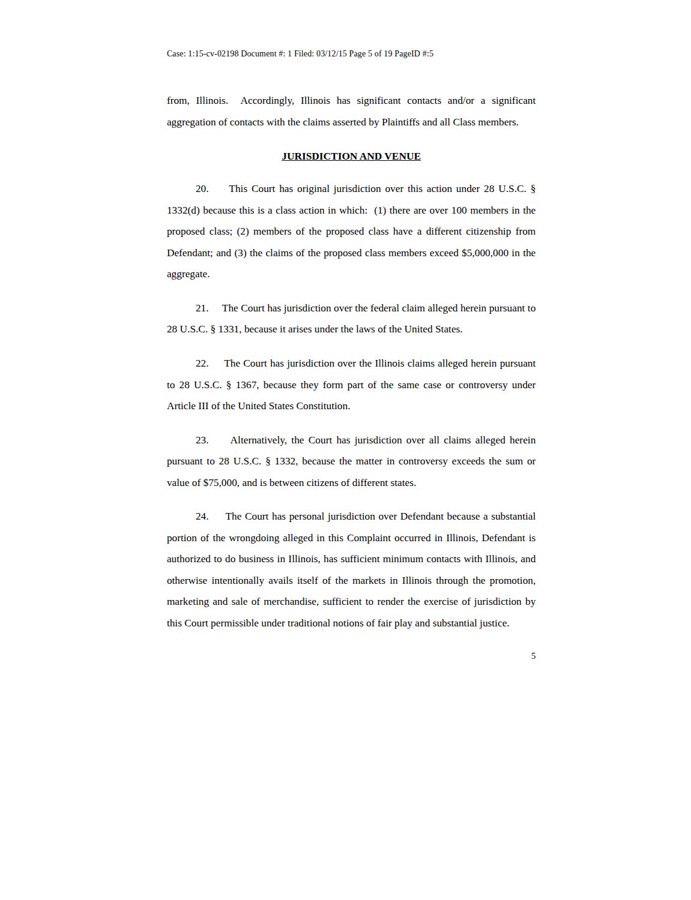Case: 1:15-cv-02198 Document #: 1 Filed: 03/12/15 Page 5 of 19 PageID #:5
from, Illinois. Accordingly, Illinois has significant contacts and/or a significant aggregation of contacts with the claims asserted by Plaintiffs and all Class members.
JURISDICTION AND VENUE
20. This Court has original jurisdiction over this action under 28 U.S.C. § 1332(d) because this is a class action in which: (1) there are over 100 members in the proposed class; (2) members of the proposed class have a different citizenship from Defendant; and (3) the claims of the proposed class members exceed $5,000,000 in the aggregate.
21. The Court has jurisdiction over the federal claim alleged herein pursuant to 28 U.S.C. § 1331, because it arises under the laws of the United States.
22. The Court has jurisdiction over the Illinois claims alleged herein pursuant to 28 U.S.C. § 1367, because they form part of the same case or controversy under Article III of the United States Constitution.
23. Alternatively, the Court has jurisdiction over all claims alleged herein pursuant to 28 U.S.C. § 1332, because the matter in controversy exceeds the sum or value of $75,000, and is between citizens of different states.
24. The Court has personal jurisdiction over Defendant because a substantial portion of the wrongdoing alleged in this Complaint occurred in Illinois, Defendant is authorized to do business in Illinois, has sufficient minimum contacts with Illinois, and otherwise intentionally avails itself of the markets in Illinois through the promotion, marketing and sale of merchandise, sufficient to render the exercise of jurisdiction by this Court permissible under traditional notions of fair play and substantial justice.
5